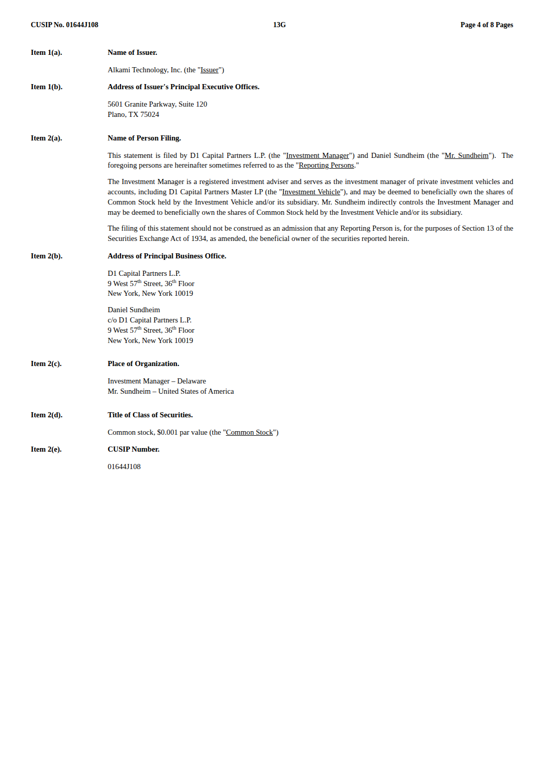CUSIP No. 01644J108 13G Page 4 of 8 Pages
| Item 1(a). | Name of Issuer. Alkami Technology, Inc. (the " Issuer ") |
| Item 1(b). | Address of Issuer's Principal Executive Offices. 5601 Granite Parkway, Suite 120 Plano, TX 75024 |
| Item 2(a). | Name of Person Filing. This statement is filed by D1 Capital Partners L.P. (the " Investment Manager ") and Daniel Sundheim (the " Mr. Sundheim "). The foregoing persons are hereinafter sometimes referred to as the " Reporting Persons ." The Investment Manager is a registered investment adviser and serves as the investment manager of private investment vehicles and accounts, including D1 Capital Partners Master LP (the " Investment Vehicle "), and may be deemed to beneficially own the shares of Common Stock held by the Investment Vehicle and/or its subsidiary. Mr. Sundheim indirectly controls the Investment Manager and may be deemed to beneficially own the shares of Common Stock held by the Investment Vehicle and/or its subsidiary. The filing of this statement should not be construed as an admission that any Reporting Person is, for the purposes of Section 13 of the Securities Exchange Act of 1934, as amended, the beneficial owner of the securities reported herein. |
| Item 2(b). | Address of Principal Business Office. D1 Capital Partners L.P. 9 West 57 th Street, 36 th Floor New York, New York 10019 Daniel Sundheim c/o D1 Capital Partners L.P. 9 West 57 th Street, 36 th Floor New York, New York 10019 |
| Item 2(c). | Place of Organization. Investment Manager – Delaware Mr. Sundheim – United States of America |
| Item 2(d). | Title of Class of Securities. Common stock, $0.001 par value (the " Common Stock ") |
| Item 2(e). | CUSIP Number. 01644J108 |